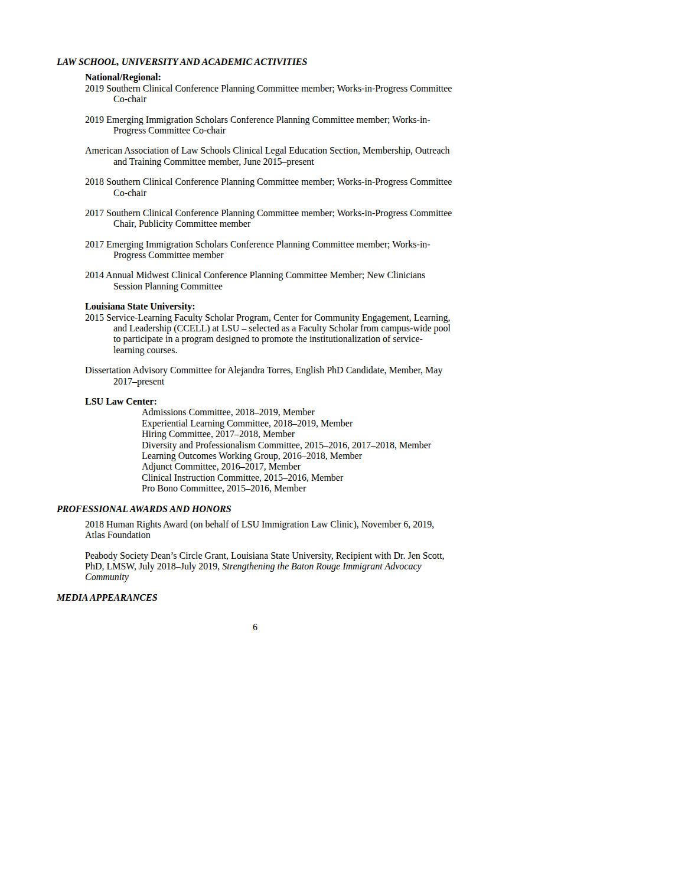LAW SCHOOL, UNIVERSITY AND ACADEMIC ACTIVITIES
National/Regional:
2019 Southern Clinical Conference Planning Committee member; Works-in-Progress Committee Co-chair
2019 Emerging Immigration Scholars Conference Planning Committee member; Works-in-Progress Committee Co-chair
American Association of Law Schools Clinical Legal Education Section, Membership, Outreach and Training Committee member, June 2015–present
2018 Southern Clinical Conference Planning Committee member; Works-in-Progress Committee Co-chair
2017 Southern Clinical Conference Planning Committee member; Works-in-Progress Committee Chair, Publicity Committee member
2017 Emerging Immigration Scholars Conference Planning Committee member; Works-in-Progress Committee member
2014 Annual Midwest Clinical Conference Planning Committee Member; New Clinicians Session Planning Committee
Louisiana State University:
2015 Service-Learning Faculty Scholar Program, Center for Community Engagement, Learning, and Leadership (CCELL) at LSU – selected as a Faculty Scholar from campus-wide pool to participate in a program designed to promote the institutionalization of service-learning courses.
Dissertation Advisory Committee for Alejandra Torres, English PhD Candidate, Member, May 2017–present
LSU Law Center:
Admissions Committee, 2018–2019, Member
Experiential Learning Committee, 2018–2019, Member
Hiring Committee, 2017–2018, Member
Diversity and Professionalism Committee, 2015–2016, 2017–2018, Member
Learning Outcomes Working Group, 2016–2018, Member
Adjunct Committee, 2016–2017, Member
Clinical Instruction Committee, 2015–2016, Member
Pro Bono Committee, 2015–2016, Member
PROFESSIONAL AWARDS AND HONORS
2018 Human Rights Award (on behalf of LSU Immigration Law Clinic), November 6, 2019, Atlas Foundation
Peabody Society Dean’s Circle Grant, Louisiana State University, Recipient with Dr. Jen Scott, PhD, LMSW, July 2018–July 2019, Strengthening the Baton Rouge Immigrant Advocacy Community
MEDIA APPEARANCES
6